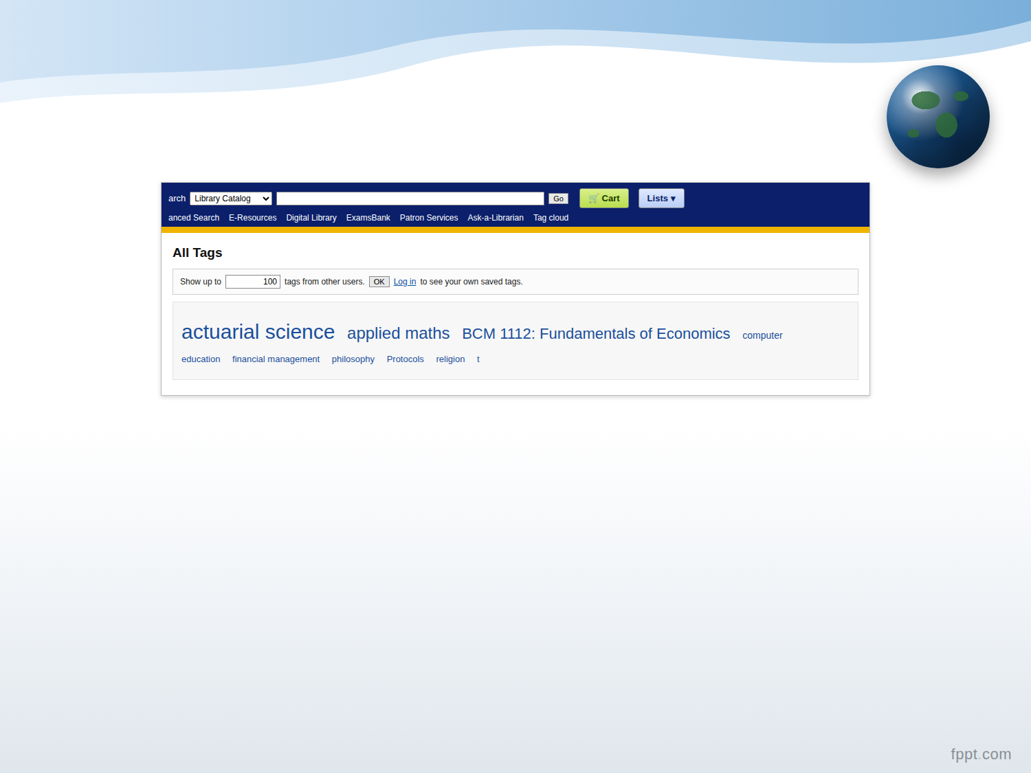arch Library Catalog Go 🛒 Cart Lists ▾
anced Search E-Resources Digital Library ExamsBank Patron Services Ask-a-Librarian Tag cloud
All Tags
Show up to tags from other users. OK Log in to see your own saved tags.
actuarial science applied maths BCM 1112: Fundamentals of Economics computer
education financial management philosophy Protocols religion t
fppt. com